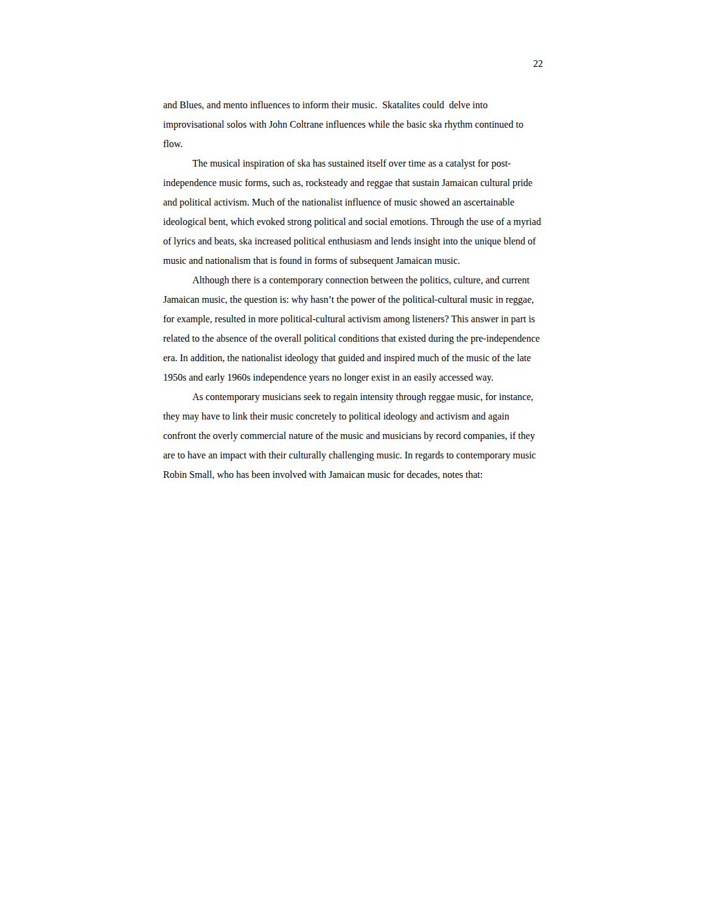22
and Blues, and mento influences to inform their music. Skatalites could delve into improvisational solos with John Coltrane influences while the basic ska rhythm continued to flow.
The musical inspiration of ska has sustained itself over time as a catalyst for post-independence music forms, such as, rocksteady and reggae that sustain Jamaican cultural pride and political activism. Much of the nationalist influence of music showed an ascertainable ideological bent, which evoked strong political and social emotions. Through the use of a myriad of lyrics and beats, ska increased political enthusiasm and lends insight into the unique blend of music and nationalism that is found in forms of subsequent Jamaican music.
Although there is a contemporary connection between the politics, culture, and current Jamaican music, the question is: why hasn’t the power of the political-cultural music in reggae, for example, resulted in more political-cultural activism among listeners? This answer in part is related to the absence of the overall political conditions that existed during the pre-independence era. In addition, the nationalist ideology that guided and inspired much of the music of the late 1950s and early 1960s independence years no longer exist in an easily accessed way.
As contemporary musicians seek to regain intensity through reggae music, for instance, they may have to link their music concretely to political ideology and activism and again confront the overly commercial nature of the music and musicians by record companies, if they are to have an impact with their culturally challenging music. In regards to contemporary music Robin Small, who has been involved with Jamaican music for decades, notes that: